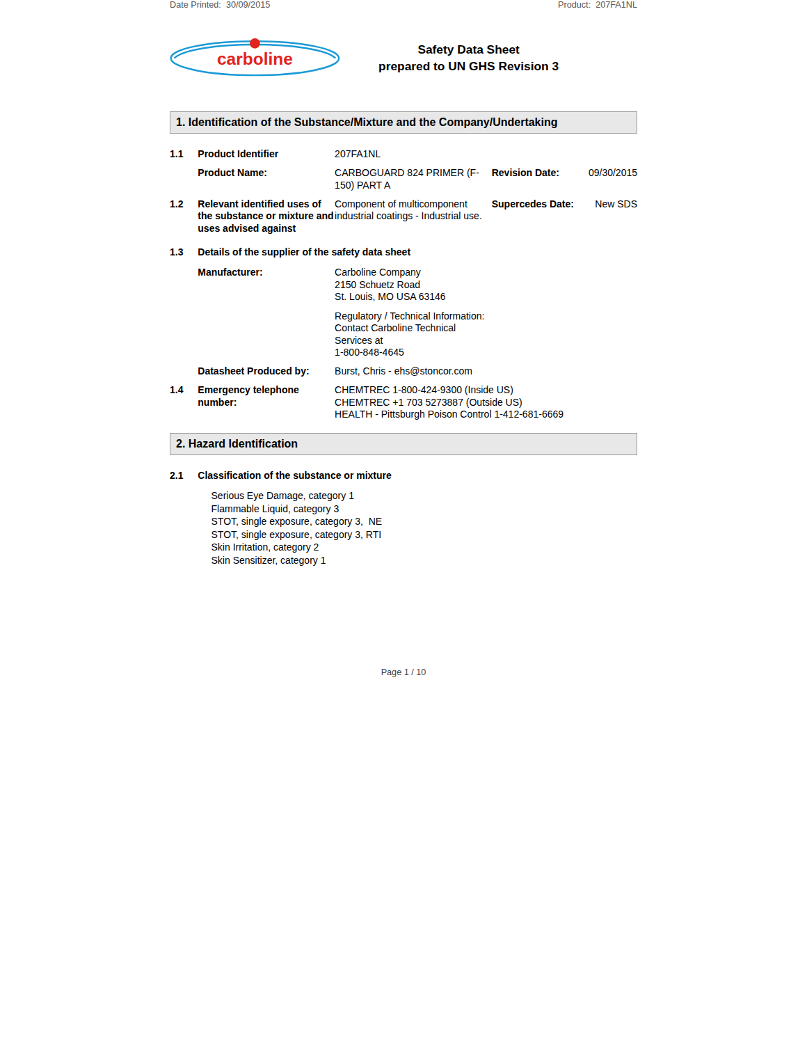Date Printed: 30/09/2015 Product: 207FA1NL
carboline
Safety Data Sheet
prepared to UN GHS Revision 3
1. Identification of the Substance/Mixture and the Company/Undertaking
1.1
Product Identifier
207FA1NL
Product Name:
CARBOGUARD 824 PRIMER (F-150) PART A
Revision Date:
09/30/2015
1.2
Relevant identified uses of the substance or mixture and uses advised against
Component of multicomponent industrial coatings - Industrial use.
Supercedes Date:
New SDS
1.3
Details of the supplier of the safety data sheet
Manufacturer:
Carboline Company
2150 Schuetz Road
St. Louis, MO USA 63146
Regulatory / Technical Information:
Contact Carboline Technical Services at
1-800-848-4645
Datasheet Produced by:
Burst, Chris - ehs@stoncor.com
1.4
Emergency telephone number:
CHEMTREC 1-800-424-9300 (Inside US)
CHEMTREC +1 703 5273887 (Outside US)
HEALTH - Pittsburgh Poison Control 1-412-681-6669
2. Hazard Identification
2.1
Classification of the substance or mixture
Serious Eye Damage, category 1
Flammable Liquid, category 3
STOT, single exposure, category 3, NE
STOT, single exposure, category 3, RTI
Skin Irritation, category 2
Skin Sensitizer, category 1
Page 1 / 10